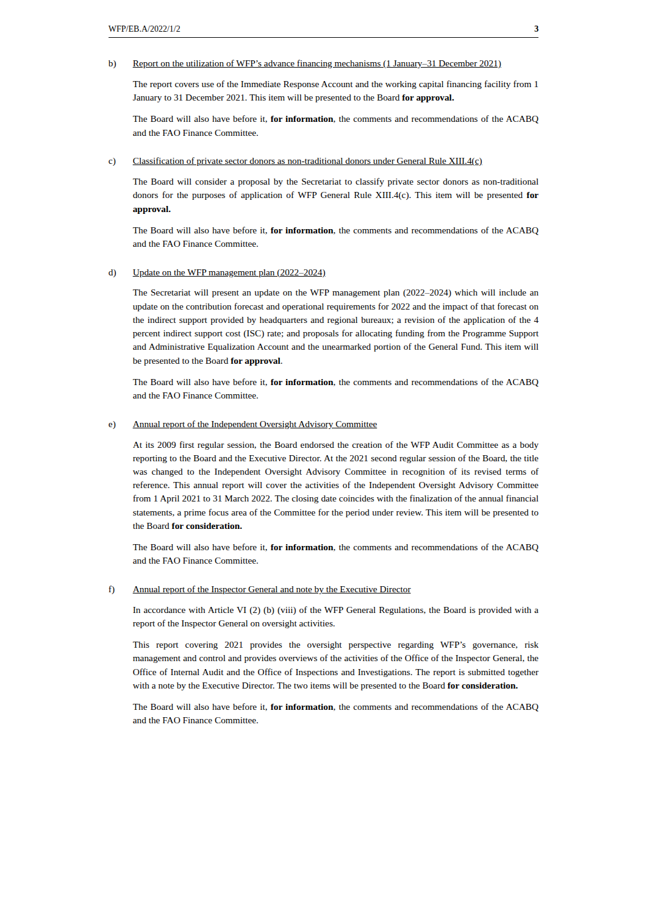WFP/EB.A/2022/1/2 3
b) Report on the utilization of WFP’s advance financing mechanisms (1 January–31 December 2021)
The report covers use of the Immediate Response Account and the working capital financing facility from 1 January to 31 December 2021. This item will be presented to the Board for approval.
The Board will also have before it, for information, the comments and recommendations of the ACABQ and the FAO Finance Committee.
c) Classification of private sector donors as non-traditional donors under General Rule XIII.4(c)
The Board will consider a proposal by the Secretariat to classify private sector donors as non-traditional donors for the purposes of application of WFP General Rule XIII.4(c). This item will be presented for approval.
The Board will also have before it, for information, the comments and recommendations of the ACABQ and the FAO Finance Committee.
d) Update on the WFP management plan (2022–2024)
The Secretariat will present an update on the WFP management plan (2022–2024) which will include an update on the contribution forecast and operational requirements for 2022 and the impact of that forecast on the indirect support provided by headquarters and regional bureaux; a revision of the application of the 4 percent indirect support cost (ISC) rate; and proposals for allocating funding from the Programme Support and Administrative Equalization Account and the unearmarked portion of the General Fund. This item will be presented to the Board for approval.
The Board will also have before it, for information, the comments and recommendations of the ACABQ and the FAO Finance Committee.
e) Annual report of the Independent Oversight Advisory Committee
At its 2009 first regular session, the Board endorsed the creation of the WFP Audit Committee as a body reporting to the Board and the Executive Director. At the 2021 second regular session of the Board, the title was changed to the Independent Oversight Advisory Committee in recognition of its revised terms of reference. This annual report will cover the activities of the Independent Oversight Advisory Committee from 1 April 2021 to 31 March 2022. The closing date coincides with the finalization of the annual financial statements, a prime focus area of the Committee for the period under review. This item will be presented to the Board for consideration.
The Board will also have before it, for information, the comments and recommendations of the ACABQ and the FAO Finance Committee.
f) Annual report of the Inspector General and note by the Executive Director
In accordance with Article VI (2) (b) (viii) of the WFP General Regulations, the Board is provided with a report of the Inspector General on oversight activities.
This report covering 2021 provides the oversight perspective regarding WFP’s governance, risk management and control and provides overviews of the activities of the Office of the Inspector General, the Office of Internal Audit and the Office of Inspections and Investigations. The report is submitted together with a note by the Executive Director. The two items will be presented to the Board for consideration.
The Board will also have before it, for information, the comments and recommendations of the ACABQ and the FAO Finance Committee.